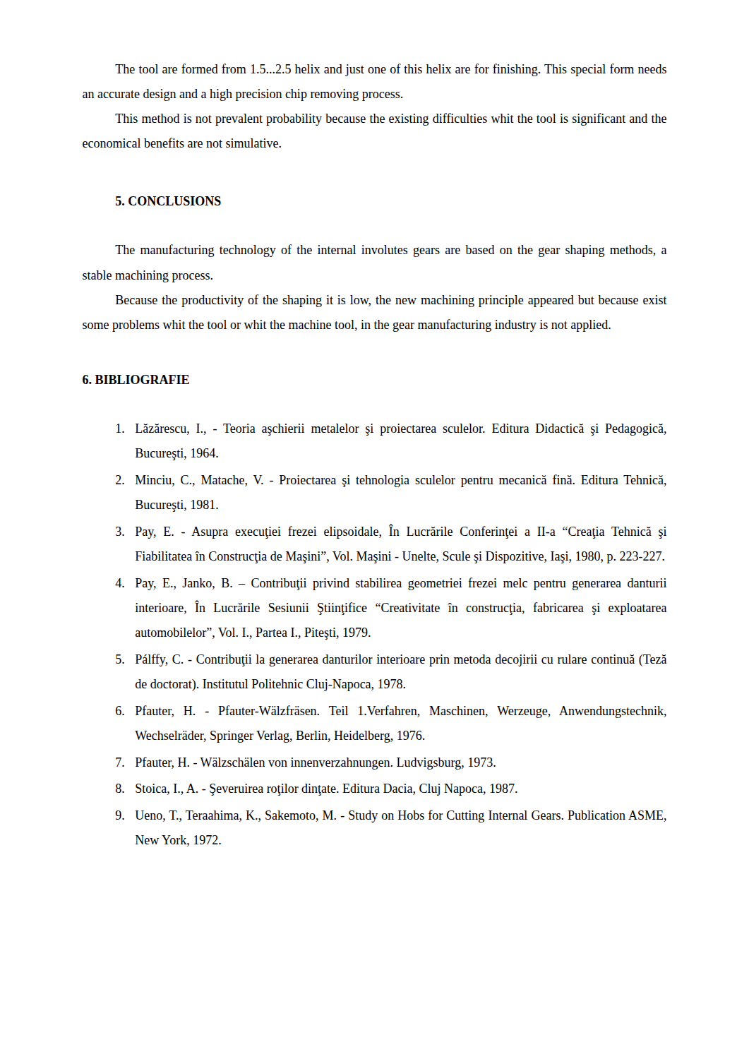The tool are formed from 1.5...2.5 helix and just one of this helix are for finishing. This special form needs an accurate design and a high precision chip removing process.
This method is not prevalent probability because the existing difficulties whit the tool is significant and the economical benefits are not simulative.
5. CONCLUSIONS
The manufacturing technology of the internal involutes gears are based on the gear shaping methods, a stable machining process.
Because the productivity of the shaping it is low, the new machining principle appeared but because exist some problems whit the tool or whit the machine tool, in the gear manufacturing industry is not applied.
6. BIBLIOGRAFIE
Lăzărescu, I., - Teoria aşchierii metalelor şi proiectarea sculelor. Editura Didactică şi Pedagogică, Bucureşti, 1964.
Minciu, C., Matache, V. - Proiectarea şi tehnologia sculelor pentru mecanică fină. Editura Tehnică, Bucureşti, 1981.
Pay, E. - Asupra execuţiei frezei elipsoidale, În Lucrările Conferinţei a II-a “Creaţia Tehnică şi Fiabilitatea în Construcţia de Maşini”, Vol. Maşini - Unelte, Scule şi Dispozitive, Iaşi, 1980, p. 223-227.
Pay, E., Janko, B. – Contribuţii privind stabilirea geometriei frezei melc pentru generarea danturii interioare, În Lucrările Sesiunii Ştiinţifice “Creativitate în construcţia, fabricarea şi exploatarea automobilelor”, Vol. I., Partea I., Piteşti, 1979.
Pálffy, C. - Contribuţii la generarea danturilor interioare prin metoda decojirii cu rulare continuă (Teză de doctorat). Institutul Politehnic Cluj-Napoca, 1978.
Pfauter, H. - Pfauter-Wälzfräsen. Teil 1.Verfahren, Maschinen, Werzeuge, Anwendungstechnik, Wechselräder, Springer Verlag, Berlin, Heidelberg, 1976.
Pfauter, H. - Wälzschälen von innenverzahnungen. Ludvigsburg, 1973.
Stoica, I., A. - Şeveruirea roţilor dinţate. Editura Dacia, Cluj Napoca, 1987.
Ueno, T., Teraahima, K., Sakemoto, M. - Study on Hobs for Cutting Internal Gears. Publication ASME, New York, 1972.